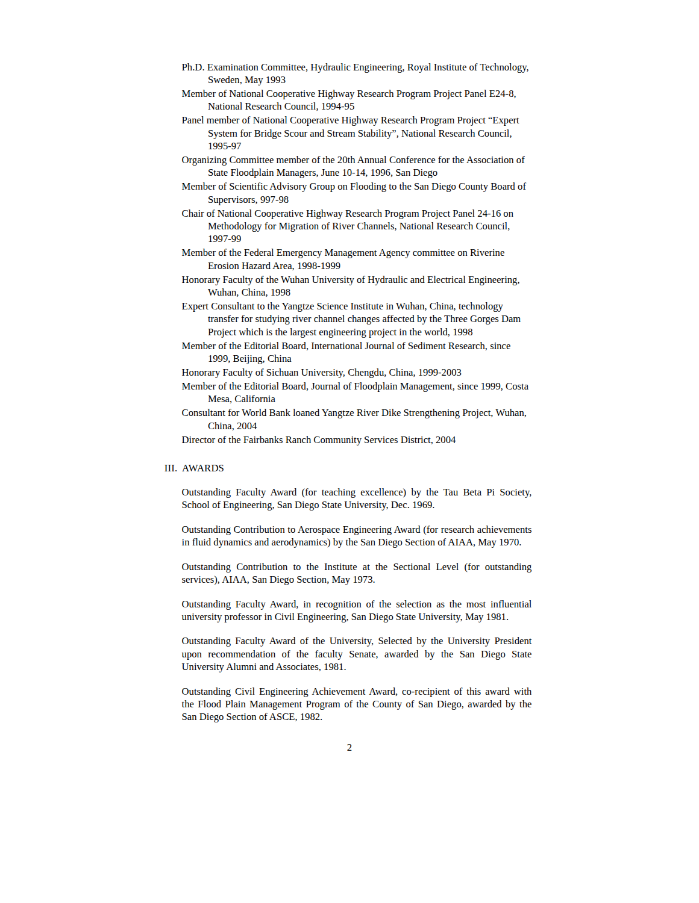Ph.D. Examination Committee, Hydraulic Engineering, Royal Institute of Technology, Sweden, May 1993
Member of National Cooperative Highway Research Program Project Panel E24-8, National Research Council, 1994-95
Panel member of National Cooperative Highway Research Program Project “Expert System for Bridge Scour and Stream Stability”, National Research Council, 1995-97
Organizing Committee member of the 20th Annual Conference for the Association of State Floodplain Managers, June 10-14, 1996, San Diego
Member of Scientific Advisory Group on Flooding to the San Diego County Board of Supervisors, 997-98
Chair of National Cooperative Highway Research Program Project Panel 24-16 on Methodology for Migration of River Channels, National Research Council, 1997-99
Member of the Federal Emergency Management Agency committee on Riverine Erosion Hazard Area, 1998-1999
Honorary Faculty of the Wuhan University of Hydraulic and Electrical Engineering, Wuhan, China, 1998
Expert Consultant to the Yangtze Science Institute in Wuhan, China, technology transfer for studying river channel changes affected by the Three Gorges Dam Project which is the largest engineering project in the world, 1998
Member of the Editorial Board, International Journal of Sediment Research, since 1999, Beijing, China
Honorary Faculty of Sichuan University, Chengdu, China, 1999-2003
Member of the Editorial Board, Journal of Floodplain Management, since 1999, Costa Mesa, California
Consultant for World Bank loaned Yangtze River Dike Strengthening Project, Wuhan, China, 2004
Director of the Fairbanks Ranch Community Services District, 2004
III. AWARDS
Outstanding Faculty Award (for teaching excellence) by the Tau Beta Pi Society, School of Engineering, San Diego State University, Dec. 1969.
Outstanding Contribution to Aerospace Engineering Award (for research achievements in fluid dynamics and aerodynamics) by the San Diego Section of AIAA, May 1970.
Outstanding Contribution to the Institute at the Sectional Level (for outstanding services), AIAA, San Diego Section, May 1973.
Outstanding Faculty Award, in recognition of the selection as the most influential university professor in Civil Engineering, San Diego State University, May 1981.
Outstanding Faculty Award of the University, Selected by the University President upon recommendation of the faculty Senate, awarded by the San Diego State University Alumni and Associates, 1981.
Outstanding Civil Engineering Achievement Award, co-recipient of this award with the Flood Plain Management Program of the County of San Diego, awarded by the San Diego Section of ASCE, 1982.
2